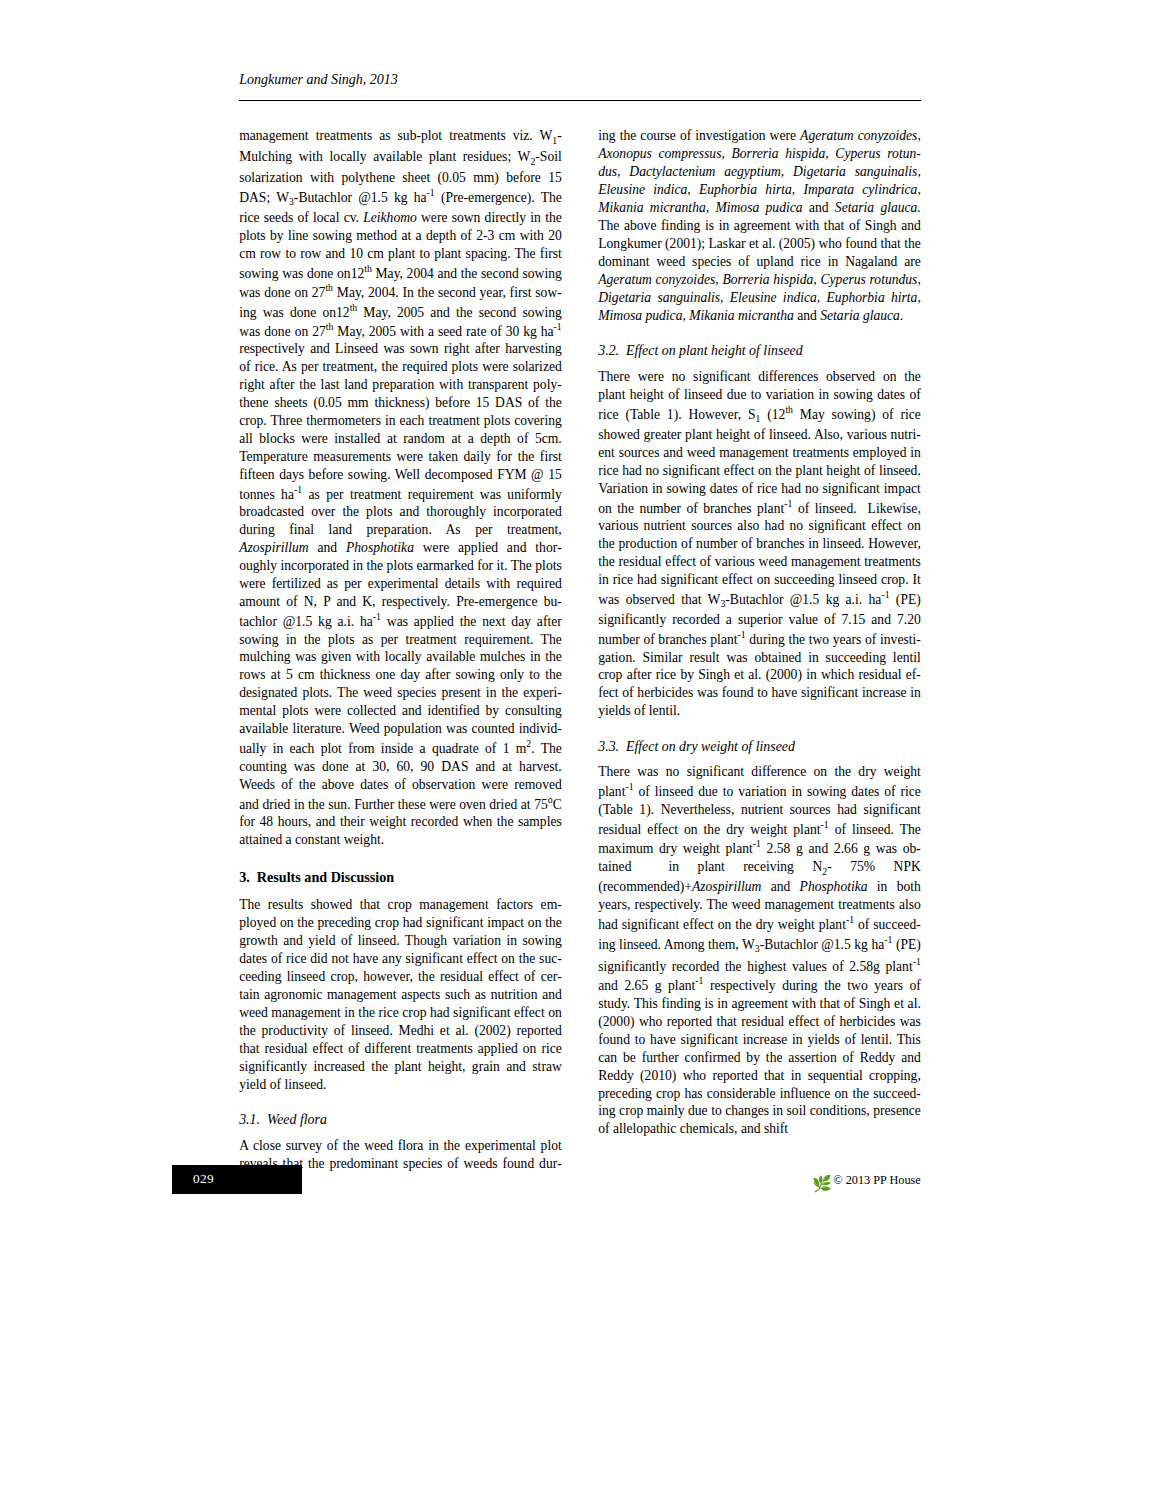Longkumer and Singh, 2013
management treatments as sub-plot treatments viz. W1-Mulching with locally available plant residues; W2-Soil solarization with polythene sheet (0.05 mm) before 15 DAS; W3-Butachlor @1.5 kg ha-1 (Pre-emergence). The rice seeds of local cv. Leikhomo were sown directly in the plots by line sowing method at a depth of 2-3 cm with 20 cm row to row and 10 cm plant to plant spacing. The first sowing was done on12th May, 2004 and the second sowing was done on 27th May, 2004. In the second year, first sowing was done on12th May, 2005 and the second sowing was done on 27th May, 2005 with a seed rate of 30 kg ha-1 respectively and Linseed was sown right after harvesting of rice. As per treatment, the required plots were solarized right after the last land preparation with transparent polythene sheets (0.05 mm thickness) before 15 DAS of the crop. Three thermometers in each treatment plots covering all blocks were installed at random at a depth of 5cm. Temperature measurements were taken daily for the first fifteen days before sowing. Well decomposed FYM @ 15 tonnes ha-1 as per treatment requirement was uniformly broadcasted over the plots and thoroughly incorporated during final land preparation. As per treatment, Azospirillum and Phosphotika were applied and thoroughly incorporated in the plots earmarked for it. The plots were fertilized as per experimental details with required amount of N, P and K, respectively. Pre-emergence butachlor @1.5 kg a.i. ha-1 was applied the next day after sowing in the plots as per treatment requirement. The mulching was given with locally available mulches in the rows at 5 cm thickness one day after sowing only to the designated plots. The weed species present in the experimental plots were collected and identified by consulting available literature. Weed population was counted individually in each plot from inside a quadrate of 1 m2. The counting was done at 30, 60, 90 DAS and at harvest. Weeds of the above dates of observation were removed and dried in the sun. Further these were oven dried at 75oC for 48 hours, and their weight recorded when the samples attained a constant weight.
3. Results and Discussion
The results showed that crop management factors employed on the preceding crop had significant impact on the growth and yield of linseed. Though variation in sowing dates of rice did not have any significant effect on the succeeding linseed crop, however, the residual effect of certain agronomic management aspects such as nutrition and weed management in the rice crop had significant effect on the productivity of linseed. Medhi et al. (2002) reported that residual effect of different treatments applied on rice significantly increased the plant height, grain and straw yield of linseed.
3.1. Weed flora
A close survey of the weed flora in the experimental plot reveals that the predominant species of weeds found during the course of investigation were Ageratum conyzoides, Axonopus compressus, Borreria hispida, Cyperus rotundus, Dactylactenium aegyptium, Digetaria sanguinalis, Eleusine indica, Euphorbia hirta, Imparata cylindrica, Mikania micrantha, Mimosa pudica and Setaria glauca. The above finding is in agreement with that of Singh and Longkumer (2001); Laskar et al. (2005) who found that the dominant weed species of upland rice in Nagaland are Ageratum conyzoides, Borreria hispida, Cyperus rotundus, Digetaria sanguinalis, Eleusine indica, Euphorbia hirta, Mimosa pudica, Mikania micrantha and Setaria glauca.
3.2. Effect on plant height of linseed
There were no significant differences observed on the plant height of linseed due to variation in sowing dates of rice (Table 1). However, S1 (12th May sowing) of rice showed greater plant height of linseed. Also, various nutrient sources and weed management treatments employed in rice had no significant effect on the plant height of linseed. Variation in sowing dates of rice had no significant impact on the number of branches plant-1 of linseed. Likewise, various nutrient sources also had no significant effect on the production of number of branches in linseed. However, the residual effect of various weed management treatments in rice had significant effect on succeeding linseed crop. It was observed that W3-Butachlor @1.5 kg a.i. ha-1 (PE) significantly recorded a superior value of 7.15 and 7.20 number of branches plant-1 during the two years of investigation. Similar result was obtained in succeeding lentil crop after rice by Singh et al. (2000) in which residual effect of herbicides was found to have significant increase in yields of lentil.
3.3. Effect on dry weight of linseed
There was no significant difference on the dry weight plant-1 of linseed due to variation in sowing dates of rice (Table 1). Nevertheless, nutrient sources had significant residual effect on the dry weight plant-1 of linseed. The maximum dry weight plant-1 2.58 g and 2.66 g was obtained in plant receiving N2- 75% NPK (recommended)+Azospirillum and Phosphotika in both years, respectively. The weed management treatments also had significant effect on the dry weight plant-1 of succeeding linseed. Among them, W3-Butachlor @1.5 kg ha-1 (PE) significantly recorded the highest values of 2.58g plant-1 and 2.65 g plant-1 respectively during the two years of study. This finding is in agreement with that of Singh et al. (2000) who reported that residual effect of herbicides was found to have significant increase in yields of lentil. This can be further confirmed by the assertion of Reddy and Reddy (2010) who reported that in sequential cropping, preceding crop has considerable influence on the succeeding crop mainly due to changes in soil conditions, presence of allelopathic chemicals, and shift
029
🌿
© 2013 PP House